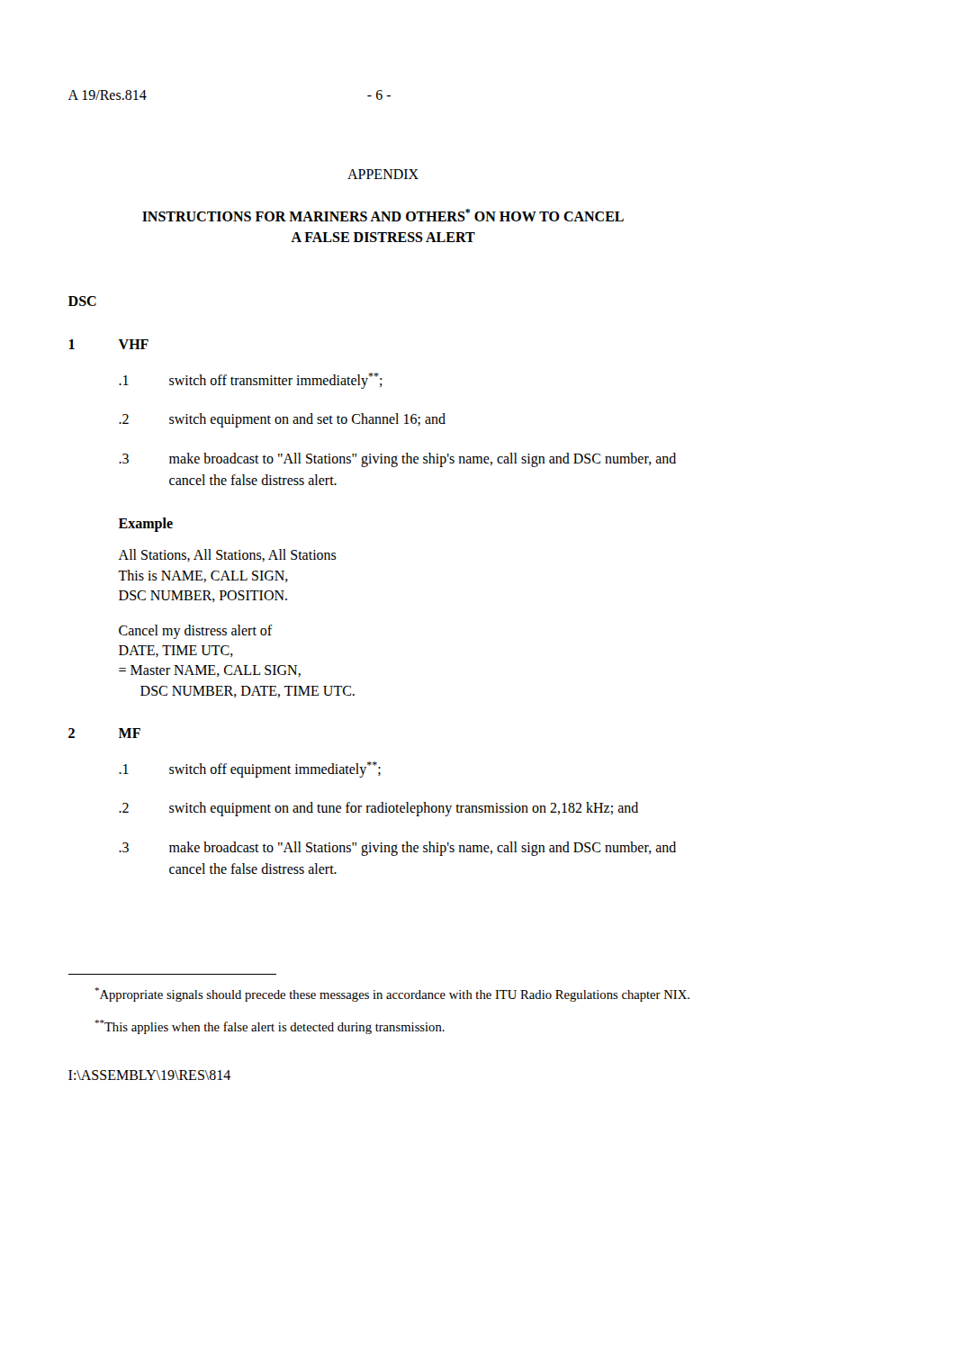A 19/Res.814
- 6 -
APPENDIX
INSTRUCTIONS FOR MARINERS AND OTHERS* ON HOW TO CANCEL
A FALSE DISTRESS ALERT
DSC
1
VHF
.1
switch off transmitter immediately**;
.2
switch equipment on and set to Channel 16; and
.3
make broadcast to "All Stations" giving the ship's name, call sign and DSC number, and cancel the false distress alert.
Example
All Stations, All Stations, All Stations
This is NAME, CALL SIGN,
DSC NUMBER, POSITION.
Cancel my distress alert of
DATE, TIME UTC,
= Master NAME, CALL SIGN,
DSC NUMBER, DATE, TIME UTC.
2
MF
.1
switch off equipment immediately**;
.2
switch equipment on and tune for radiotelephony transmission on 2,182 kHz; and
.3
make broadcast to "All Stations" giving the ship's name, call sign and DSC number, and cancel the false distress alert.
*Appropriate signals should precede these messages in accordance with the ITU Radio Regulations chapter NIX.
**This applies when the false alert is detected during transmission.
I:\ASSEMBLY\19\RES\814